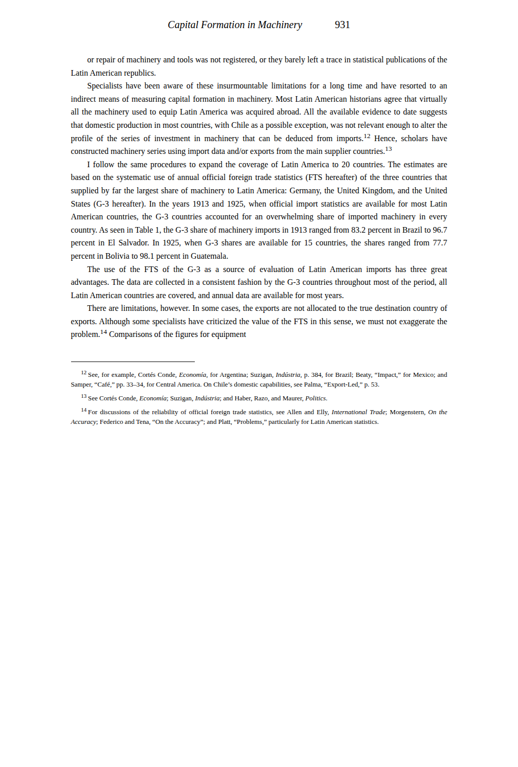Capital Formation in Machinery 931
or repair of machinery and tools was not registered, or they barely left a trace in statistical publications of the Latin American republics.
Specialists have been aware of these insurmountable limitations for a long time and have resorted to an indirect means of measuring capital formation in machinery. Most Latin American historians agree that virtually all the machinery used to equip Latin America was acquired abroad. All the available evidence to date suggests that domestic production in most countries, with Chile as a possible exception, was not relevant enough to alter the profile of the series of investment in machinery that can be deduced from imports.12 Hence, scholars have constructed machinery series using import data and/or exports from the main supplier countries.13
I follow the same procedures to expand the coverage of Latin America to 20 countries. The estimates are based on the systematic use of annual official foreign trade statistics (FTS hereafter) of the three countries that supplied by far the largest share of machinery to Latin America: Germany, the United Kingdom, and the United States (G-3 hereafter). In the years 1913 and 1925, when official import statistics are available for most Latin American countries, the G-3 countries accounted for an overwhelming share of imported machinery in every country. As seen in Table 1, the G-3 share of machinery imports in 1913 ranged from 83.2 percent in Brazil to 96.7 percent in El Salvador. In 1925, when G-3 shares are available for 15 countries, the shares ranged from 77.7 percent in Bolivia to 98.1 percent in Guatemala.
The use of the FTS of the G-3 as a source of evaluation of Latin American imports has three great advantages. The data are collected in a consistent fashion by the G-3 countries throughout most of the period, all Latin American countries are covered, and annual data are available for most years.
There are limitations, however. In some cases, the exports are not allocated to the true destination country of exports. Although some specialists have criticized the value of the FTS in this sense, we must not exaggerate the problem.14 Comparisons of the figures for equipment
12 See, for example, Cortés Conde, Economía, for Argentina; Suzigan, Indústria, p. 384, for Brazil; Beaty, “Impact,” for Mexico; and Samper, “Café,” pp. 33–34, for Central America. On Chile’s domestic capabilities, see Palma, “Export-Led,” p. 53.
13 See Cortés Conde, Economía; Suzigan, Indústria; and Haber, Razo, and Maurer, Politics.
14 For discussions of the reliability of official foreign trade statistics, see Allen and Elly, International Trade; Morgenstern, On the Accuracy; Federico and Tena, “On the Accuracy”; and Platt, “Problems,” particularly for Latin American statistics.